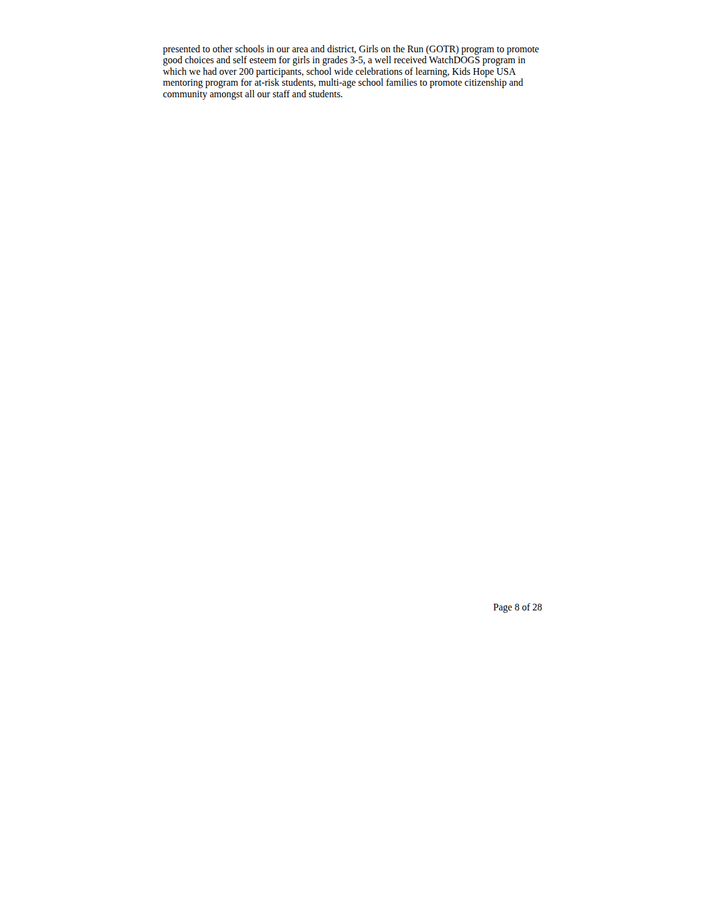presented to other schools in our area and district, Girls on the Run (GOTR) program to promote good choices and self esteem for girls in grades 3-5, a well received WatchDOGS program in which we had over 200 participants, school wide celebrations of learning, Kids Hope USA mentoring program for at-risk students, multi-age school families to promote citizenship and community amongst all our staff and students.
Page 8 of 28